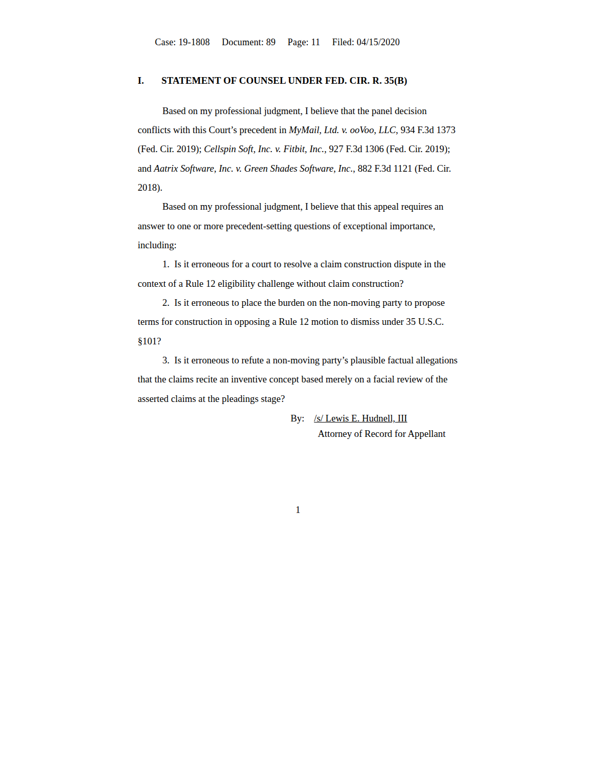Case: 19-1808 Document: 89 Page: 11 Filed: 04/15/2020
I. STATEMENT OF COUNSEL UNDER FED. CIR. R. 35(B)
Based on my professional judgment, I believe that the panel decision conflicts with this Court’s precedent in MyMail, Ltd. v. ooVoo, LLC, 934 F.3d 1373 (Fed. Cir. 2019); Cellspin Soft, Inc. v. Fitbit, Inc., 927 F.3d 1306 (Fed. Cir. 2019); and Aatrix Software, Inc. v. Green Shades Software, Inc., 882 F.3d 1121 (Fed. Cir. 2018).
Based on my professional judgment, I believe that this appeal requires an answer to one or more precedent-setting questions of exceptional importance, including:
1. Is it erroneous for a court to resolve a claim construction dispute in the context of a Rule 12 eligibility challenge without claim construction?
2. Is it erroneous to place the burden on the non-moving party to propose terms for construction in opposing a Rule 12 motion to dismiss under 35 U.S.C. §101?
3. Is it erroneous to refute a non-moving party’s plausible factual allegations that the claims recite an inventive concept based merely on a facial review of the asserted claims at the pleadings stage?
By: /s/ Lewis E. Hudnell, III
Attorney of Record for Appellant
1